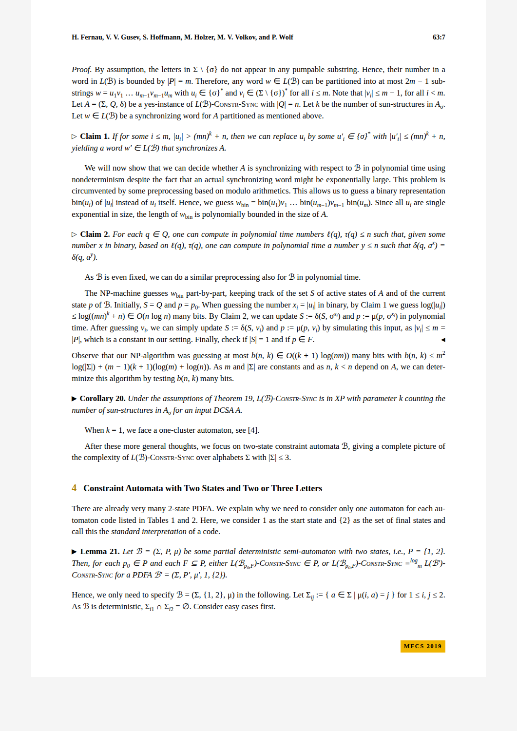H. Fernau, V. V. Gusev, S. Hoffmann, M. Holzer, M. V. Volkov, and P. Wolf 63:7
Proof. By assumption, the letters in Σ \ {σ} do not appear in any pumpable substring. Hence, their number in a word in L(ℬ) is bounded by |P| = m. Therefore, any word w ∈ L(ℬ) can be partitioned into at most 2m − 1 substrings w = u1v1 … um−1vm−1um with ui ∈ {σ}* and vi ∈ (Σ \ {σ})* for all i ≤ m. Note that |vi| ≤ m − 1, for all i < m. Let A = (Σ, Q, δ) be a yes-instance of L(ℬ)-Constr-Sync with |Q| = n. Let k be the number of sun-structures in Aσ. Let w ∈ L(ℬ) be a synchronizing word for A partitioned as mentioned above.
▷Claim 1. If for some i ≤ m, |ui| > (mn)k + n, then we can replace ui by some u′i ∈ {σ}* with |u′i| ≤ (mn)k + n, yielding a word w′ ∈ L(ℬ) that synchronizes A.
We will now show that we can decide whether A is synchronizing with respect to ℬ in polynomial time using nondeterminism despite the fact that an actual synchronizing word might be exponentially large. This problem is circumvented by some preprocessing based on modulo arithmetics. This allows us to guess a binary representation bin(ui) of |ui| instead of ui itself. Hence, we guess wbin = bin(u1)v1 … bin(um−1)vm−1 bin(um). Since all ui are single exponential in size, the length of wbin is polynomially bounded in the size of A.
▷Claim 2. For each q ∈ Q, one can compute in polynomial time numbers ℓ(q), τ(q) ≤ n such that, given some number x in binary, based on ℓ(q), τ(q), one can compute in polynomial time a number y ≤ n such that δ(q, ax) = δ(q, ay).
As ℬ is even fixed, we can do a similar preprocessing also for ℬ in polynomial time.
The NP-machine guesses wbin part-by-part, keeping track of the set S of active states of A and of the current state p of ℬ. Initially, S = Q and p = p0. When guessing the number xi = |ui| in binary, by Claim 1 we guess log(|ui|) ≤ log((mn)k + n) ∈ O(n log n) many bits. By Claim 2, we can update S := δ(S, σxi) and p := μ(p, σxi) in polynomial time. After guessing vi, we can simply update S := δ(S, vi) and p := μ(p, vi) by simulating this input, as |vi| ≤ m = |P|, which is a constant in our setting. Finally, check if |S| = 1 and if p ∈ F. ◂
Observe that our NP-algorithm was guessing at most b(n, k) ∈ O((k + 1) log(nm)) many bits with b(n, k) ≤ m2 log(|Σ|) + (m − 1)(k + 1)(log(m) + log(n)). As m and |Σ| are constants and as n, k < n depend on A, we can determinize this algorithm by testing b(n, k) many bits.
▶Corollary 20. Under the assumptions of Theorem 19, L(ℬ)-Constr-Sync is in XP with parameter k counting the number of sun-structures in Aσ for an input DCSA A.
When k = 1, we face a one-cluster automaton, see [4].
After these more general thoughts, we focus on two-state constraint automata ℬ, giving a complete picture of the complexity of L(ℬ)-Constr-Sync over alphabets Σ with |Σ| ≤ 3.
4 Constraint Automata with Two States and Two or Three Letters
There are already very many 2-state PDFA. We explain why we need to consider only one automaton for each automaton code listed in Tables 1 and 2. Here, we consider 1 as the start state and {2} as the set of final states and call this the standard interpretation of a code.
▶Lemma 21. Let ℬ = (Σ, P, μ) be some partial deterministic semi-automaton with two states, i.e., P = {1, 2}. Then, for each p0 ∈ P and each F ⊆ P, either L(ℬp0,F)-Constr-Sync ∈ P, or L(ℬp0,F)-Constr-Sync ≡logm L(ℬ′)-Constr-Sync for a PDFA ℬ′ = (Σ, P′, μ′, 1, {2}).
Hence, we only need to specify ℬ = (Σ, {1, 2}, μ) in the following. Let Σij := { a ∈ Σ | μ(i, a) = j } for 1 ≤ i, j ≤ 2. As ℬ is deterministic, Σi1 ∩ Σi2 = ∅. Consider easy cases first.
MFCS 2019